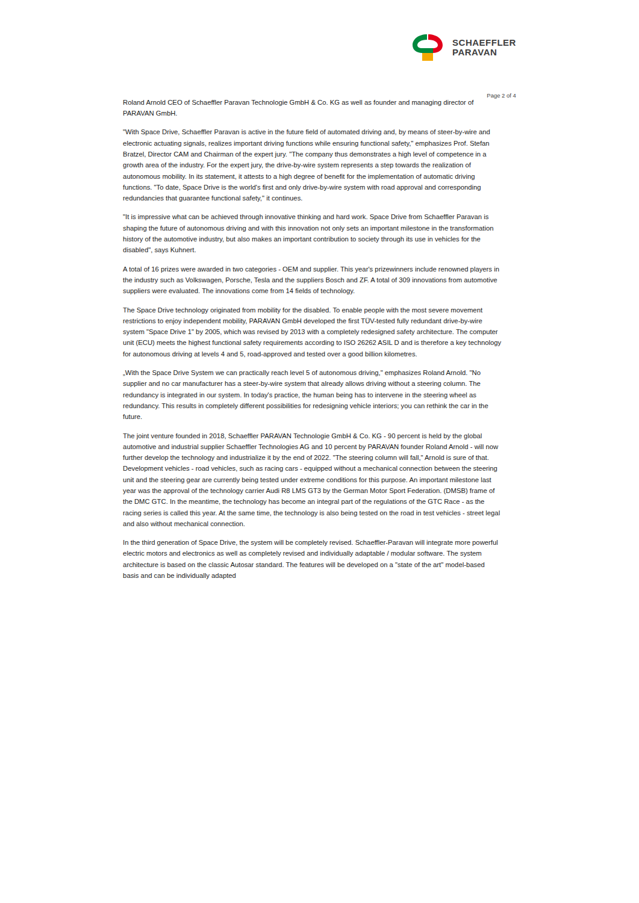SCHAEFFLER
PARAVAN
Page 2 of 4
Roland Arnold CEO of Schaeffler Paravan Technologie GmbH & Co. KG as well as founder and managing director of PARAVAN GmbH.
"With Space Drive, Schaeffler Paravan is active in the future field of automated driving and, by means of steer-by-wire and electronic actuating signals, realizes important driving functions while ensuring functional safety," emphasizes Prof. Stefan Bratzel, Director CAM and Chairman of the expert jury. "The company thus demonstrates a high level of competence in a growth area of the industry. For the expert jury, the drive-by-wire system represents a step towards the realization of autonomous mobility. In its statement, it attests to a high degree of benefit for the implementation of automatic driving functions. "To date, Space Drive is the world's first and only drive-by-wire system with road approval and corresponding redundancies that guarantee functional safety," it continues.
"It is impressive what can be achieved through innovative thinking and hard work. Space Drive from Schaeffler Paravan is shaping the future of autonomous driving and with this innovation not only sets an important milestone in the transformation history of the automotive industry, but also makes an important contribution to society through its use in vehicles for the disabled", says Kuhnert.
A total of 16 prizes were awarded in two categories - OEM and supplier. This year's prizewinners include renowned players in the industry such as Volkswagen, Porsche, Tesla and the suppliers Bosch and ZF. A total of 309 innovations from automotive suppliers were evaluated. The innovations come from 14 fields of technology.
The Space Drive technology originated from mobility for the disabled. To enable people with the most severe movement restrictions to enjoy independent mobility, PARAVAN GmbH developed the first TÜV-tested fully redundant drive-by-wire system "Space Drive 1" by 2005, which was revised by 2013 with a completely redesigned safety architecture. The computer unit (ECU) meets the highest functional safety requirements according to ISO 26262 ASIL D and is therefore a key technology for autonomous driving at levels 4 and 5, road-approved and tested over a good billion kilometres.
„With the Space Drive System we can practically reach level 5 of autonomous driving," emphasizes Roland Arnold. "No supplier and no car manufacturer has a steer-by-wire system that already allows driving without a steering column. The redundancy is integrated in our system. In today's practice, the human being has to intervene in the steering wheel as redundancy. This results in completely different possibilities for redesigning vehicle interiors; you can rethink the car in the future.
The joint venture founded in 2018, Schaeffler PARAVAN Technologie GmbH & Co. KG - 90 percent is held by the global automotive and industrial supplier Schaeffler Technologies AG and 10 percent by PARAVAN founder Roland Arnold - will now further develop the technology and industrialize it by the end of 2022. "The steering column will fall," Arnold is sure of that. Development vehicles - road vehicles, such as racing cars - equipped without a mechanical connection between the steering unit and the steering gear are currently being tested under extreme conditions for this purpose. An important milestone last year was the approval of the technology carrier Audi R8 LMS GT3 by the German Motor Sport Federation. (DMSB) frame of the DMC GTC. In the meantime, the technology has become an integral part of the regulations of the GTC Race - as the racing series is called this year. At the same time, the technology is also being tested on the road in test vehicles - street legal and also without mechanical connection.
In the third generation of Space Drive, the system will be completely revised. Schaeffler-Paravan will integrate more powerful electric motors and electronics as well as completely revised and individually adaptable / modular software. The system architecture is based on the classic Autosar standard. The features will be developed on a "state of the art" model-based basis and can be individually adapted